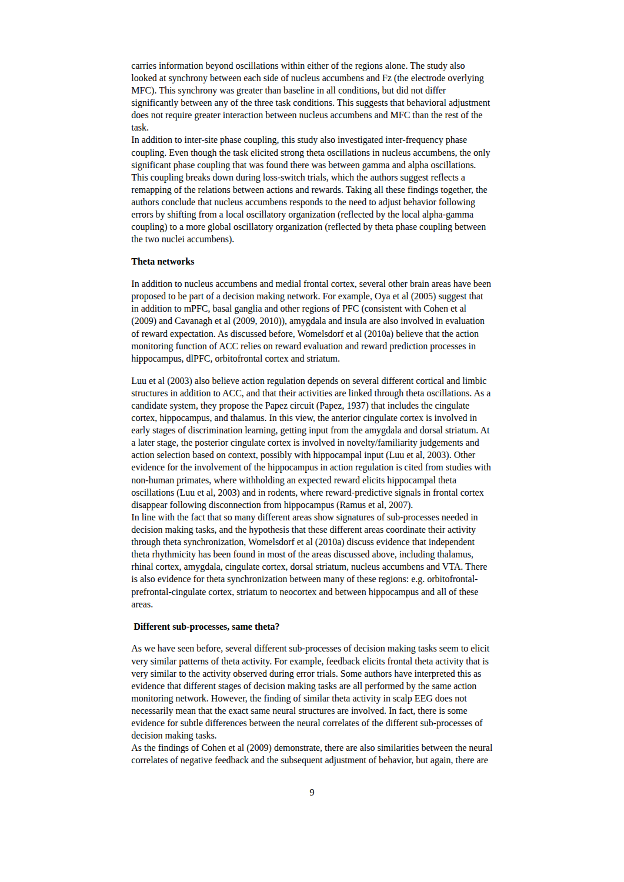carries information beyond oscillations within either of the regions alone. The study also looked at synchrony between each side of nucleus accumbens and Fz (the electrode overlying MFC). This synchrony was greater than baseline in all conditions, but did not differ significantly between any of the three task conditions. This suggests that behavioral adjustment does not require greater interaction between nucleus accumbens and MFC than the rest of the task.
In addition to inter-site phase coupling, this study also investigated inter-frequency phase coupling. Even though the task elicited strong theta oscillations in nucleus accumbens, the only significant phase coupling that was found there was between gamma and alpha oscillations. This coupling breaks down during loss-switch trials, which the authors suggest reflects a remapping of the relations between actions and rewards. Taking all these findings together, the authors conclude that nucleus accumbens responds to the need to adjust behavior following errors by shifting from a local oscillatory organization (reflected by the local alpha-gamma coupling) to a more global oscillatory organization (reflected by theta phase coupling between the two nuclei accumbens).
Theta networks
In addition to nucleus accumbens and medial frontal cortex, several other brain areas have been proposed to be part of a decision making network. For example, Oya et al (2005) suggest that in addition to mPFC, basal ganglia and other regions of PFC (consistent with Cohen et al (2009) and Cavanagh et al (2009, 2010)), amygdala and insula are also involved in evaluation of reward expectation. As discussed before, Womelsdorf et al (2010a) believe that the action monitoring function of ACC relies on reward evaluation and reward prediction processes in hippocampus, dlPFC, orbitofrontal cortex and striatum.
Luu et al (2003) also believe action regulation depends on several different cortical and limbic structures in addition to ACC, and that their activities are linked through theta oscillations. As a candidate system, they propose the Papez circuit (Papez, 1937) that includes the cingulate cortex, hippocampus, and thalamus. In this view, the anterior cingulate cortex is involved in early stages of discrimination learning, getting input from the amygdala and dorsal striatum. At a later stage, the posterior cingulate cortex is involved in novelty/familiarity judgements and action selection based on context, possibly with hippocampal input (Luu et al, 2003). Other evidence for the involvement of the hippocampus in action regulation is cited from studies with non-human primates, where withholding an expected reward elicits hippocampal theta oscillations (Luu et al, 2003) and in rodents, where reward-predictive signals in frontal cortex disappear following disconnection from hippocampus (Ramus et al, 2007).
In line with the fact that so many different areas show signatures of sub-processes needed in decision making tasks, and the hypothesis that these different areas coordinate their activity through theta synchronization, Womelsdorf et al (2010a) discuss evidence that independent theta rhythmicity has been found in most of the areas discussed above, including thalamus, rhinal cortex, amygdala, cingulate cortex, dorsal striatum, nucleus accumbens and VTA. There is also evidence for theta synchronization between many of these regions: e.g. orbitofrontal-prefrontal-cingulate cortex, striatum to neocortex and between hippocampus and all of these areas.
Different sub-processes, same theta?
As we have seen before, several different sub-processes of decision making tasks seem to elicit very similar patterns of theta activity. For example, feedback elicits frontal theta activity that is very similar to the activity observed during error trials. Some authors have interpreted this as evidence that different stages of decision making tasks are all performed by the same action monitoring network. However, the finding of similar theta activity in scalp EEG does not necessarily mean that the exact same neural structures are involved. In fact, there is some evidence for subtle differences between the neural correlates of the different sub-processes of decision making tasks.
As the findings of Cohen et al (2009) demonstrate, there are also similarities between the neural correlates of negative feedback and the subsequent adjustment of behavior, but again, there are
9